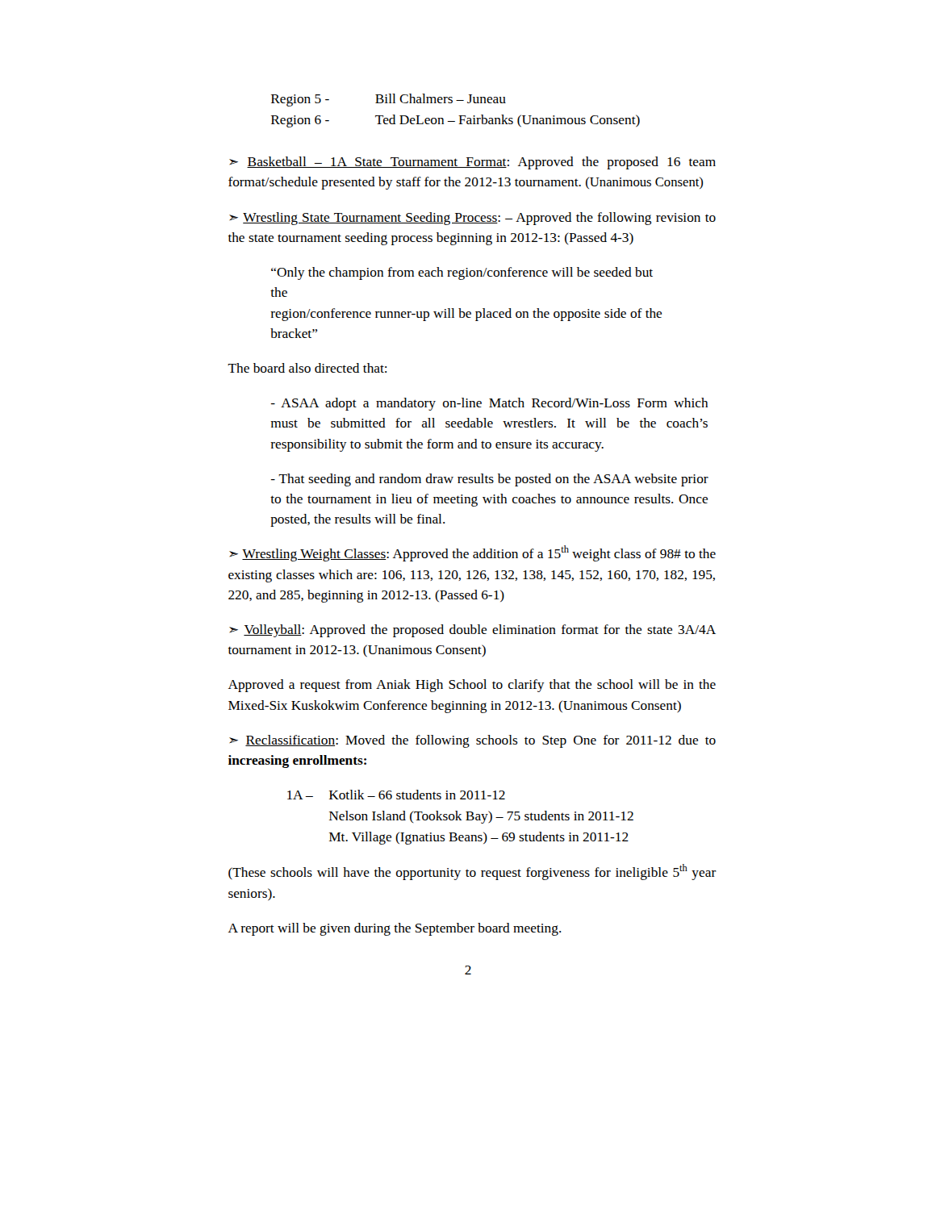Region 5 -Bill Chalmers – Juneau
Region 6 -Ted DeLeon – Fairbanks (Unanimous Consent)
➣ Basketball – 1A State Tournament Format: Approved the proposed 16 team format/schedule presented by staff for the 2012-13 tournament. (Unanimous Consent)
➣ Wrestling State Tournament Seeding Process: – Approved the following revision to the state tournament seeding process beginning in 2012-13: (Passed 4-3)
“Only the champion from each region/conference will be seeded but the region/conference runner-up will be placed on the opposite side of the bracket”
The board also directed that:
- ASAA adopt a mandatory on-line Match Record/Win-Loss Form which must be submitted for all seedable wrestlers. It will be the coach’s responsibility to submit the form and to ensure its accuracy.
- That seeding and random draw results be posted on the ASAA website prior to the tournament in lieu of meeting with coaches to announce results. Once posted, the results will be final.
➣ Wrestling Weight Classes: Approved the addition of a 15th weight class of 98# to the existing classes which are: 106, 113, 120, 126, 132, 138, 145, 152, 160, 170, 182, 195, 220, and 285, beginning in 2012-13. (Passed 6-1)
➣ Volleyball: Approved the proposed double elimination format for the state 3A/4A tournament in 2012-13. (Unanimous Consent)
Approved a request from Aniak High School to clarify that the school will be in the Mixed-Six Kuskokwim Conference beginning in 2012-13. (Unanimous Consent)
➣ Reclassification: Moved the following schools to Step One for 2011-12 due to increasing enrollments:
1A –
Kotlik – 66 students in 2011-12
Nelson Island (Tooksok Bay) – 75 students in 2011-12
Mt. Village (Ignatius Beans) – 69 students in 2011-12
(These schools will have the opportunity to request forgiveness for ineligible 5th year seniors).
A report will be given during the September board meeting.
2